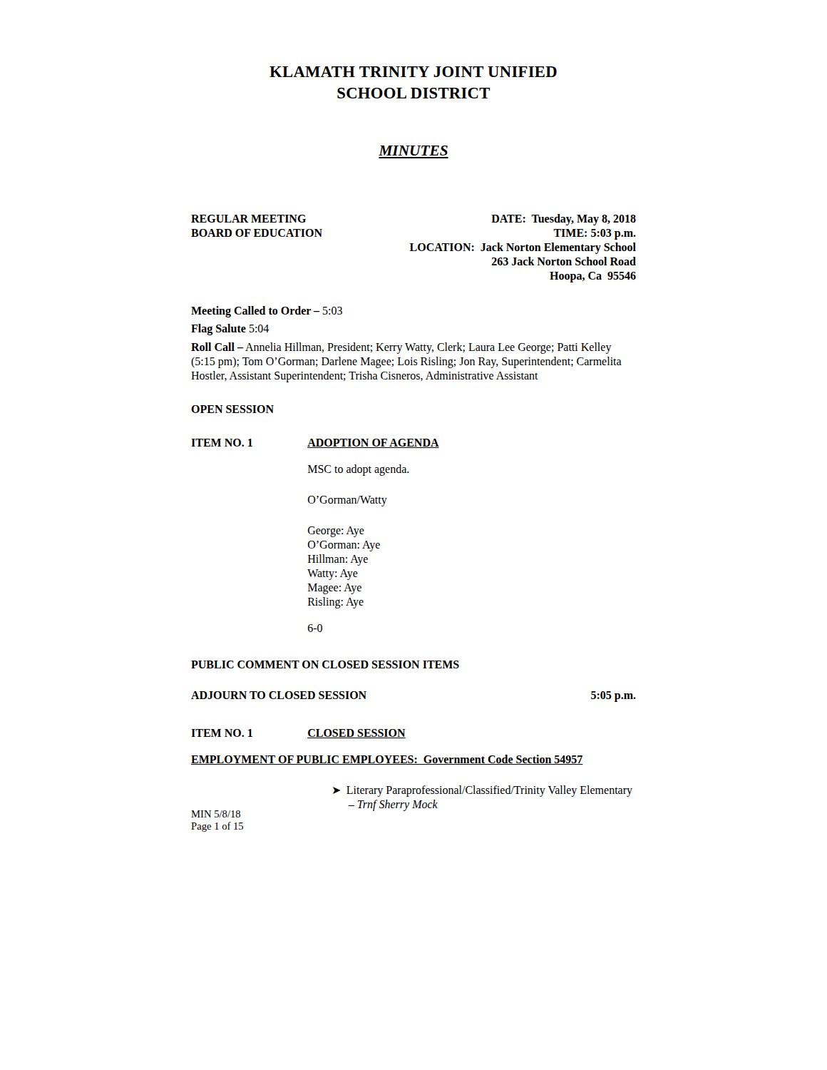KLAMATH TRINITY JOINT UNIFIED
SCHOOL DISTRICT
MINUTES
| REGULAR MEETING | DATE: Tuesday, May 8, 2018 |
| BOARD OF EDUCATION | TIME: 5:03 p.m. |
| | LOCATION: Jack Norton Elementary School |
| | 263 Jack Norton School Road |
| | Hoopa, Ca 95546 |
Meeting Called to Order – 5:03
Flag Salute 5:04
Roll Call – Annelia Hillman, President; Kerry Watty, Clerk; Laura Lee George; Patti Kelley (5:15 pm); Tom O’Gorman; Darlene Magee; Lois Risling; Jon Ray, Superintendent; Carmelita Hostler, Assistant Superintendent; Trisha Cisneros, Administrative Assistant
OPEN SESSION
ITEM NO. 1
ADOPTION OF AGENDA
MSC to adopt agenda.
O’Gorman/Watty
George: Aye
O’Gorman: Aye
Hillman: Aye
Watty: Aye
Magee: Aye
Risling: Aye
6-0
PUBLIC COMMENT ON CLOSED SESSION ITEMS
ADJOURN TO CLOSED SESSION 5:05 p.m.
ITEM NO. 1
CLOSED SESSION
EMPLOYMENT OF PUBLIC EMPLOYEES: Government Code Section 54957
➤ Literary Paraprofessional/Classified/Trinity Valley Elementary – Trnf Sherry Mock
MIN 5/8/18
Page 1 of 15